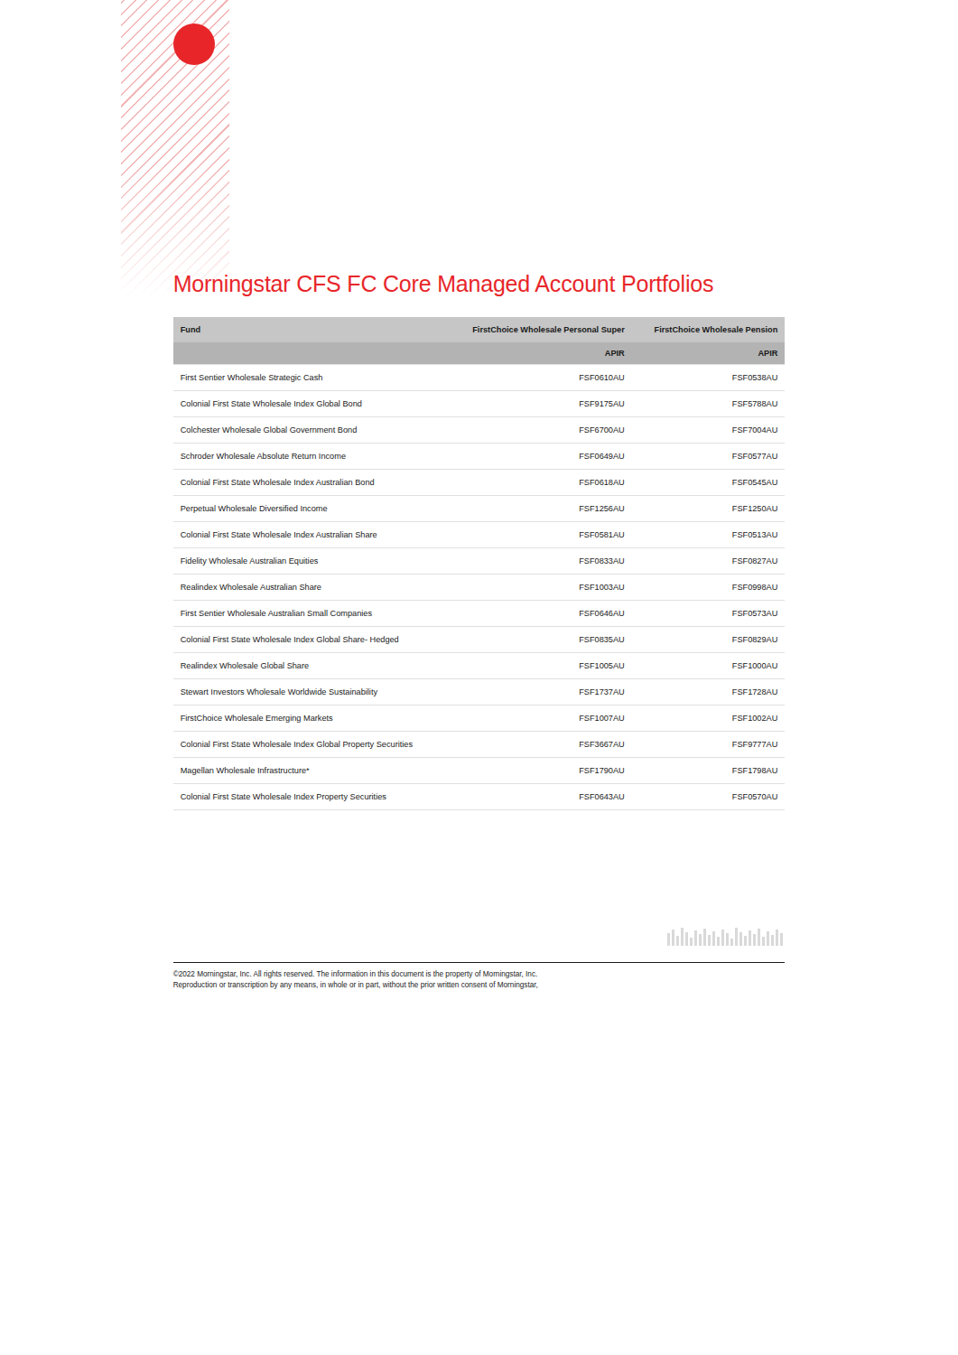Morningstar CFS FC Core Managed Account Portfolios
| Fund | FirstChoice Wholesale Personal Super | FirstChoice Wholesale Pension |
| --- | --- | --- |
| | APIR | APIR |
| First Sentier Wholesale Strategic Cash | FSF0610AU | FSF0538AU |
| Colonial First State Wholesale Index Global Bond | FSF9175AU | FSF5788AU |
| Colchester Wholesale Global Government Bond | FSF6700AU | FSF7004AU |
| Schroder Wholesale Absolute Return Income | FSF0649AU | FSF0577AU |
| Colonial First State Wholesale Index Australian Bond | FSF0618AU | FSF0545AU |
| Perpetual Wholesale Diversified Income | FSF1256AU | FSF1250AU |
| Colonial First State Wholesale Index Australian Share | FSF0581AU | FSF0513AU |
| Fidelity Wholesale Australian Equities | FSF0833AU | FSF0827AU |
| Realindex Wholesale Australian Share | FSF1003AU | FSF0998AU |
| First Sentier Wholesale Australian Small Companies | FSF0646AU | FSF0573AU |
| Colonial First State Wholesale Index Global Share- Hedged | FSF0835AU | FSF0829AU |
| Realindex Wholesale Global Share | FSF1005AU | FSF1000AU |
| Stewart Investors Wholesale Worldwide Sustainability | FSF1737AU | FSF1728AU |
| FirstChoice Wholesale Emerging Markets | FSF1007AU | FSF1002AU |
| Colonial First State Wholesale Index Global Property Securities | FSF3667AU | FSF9777AU |
| Magellan Wholesale Infrastructure* | FSF1790AU | FSF1798AU |
| Colonial First State Wholesale Index Property Securities | FSF0643AU | FSF0570AU |
©2022 Morningstar, Inc. All rights reserved. The information in this document is the property of Morningstar, Inc.
Reproduction or transcription by any means, in whole or in part, without the prior written consent of Morningstar,